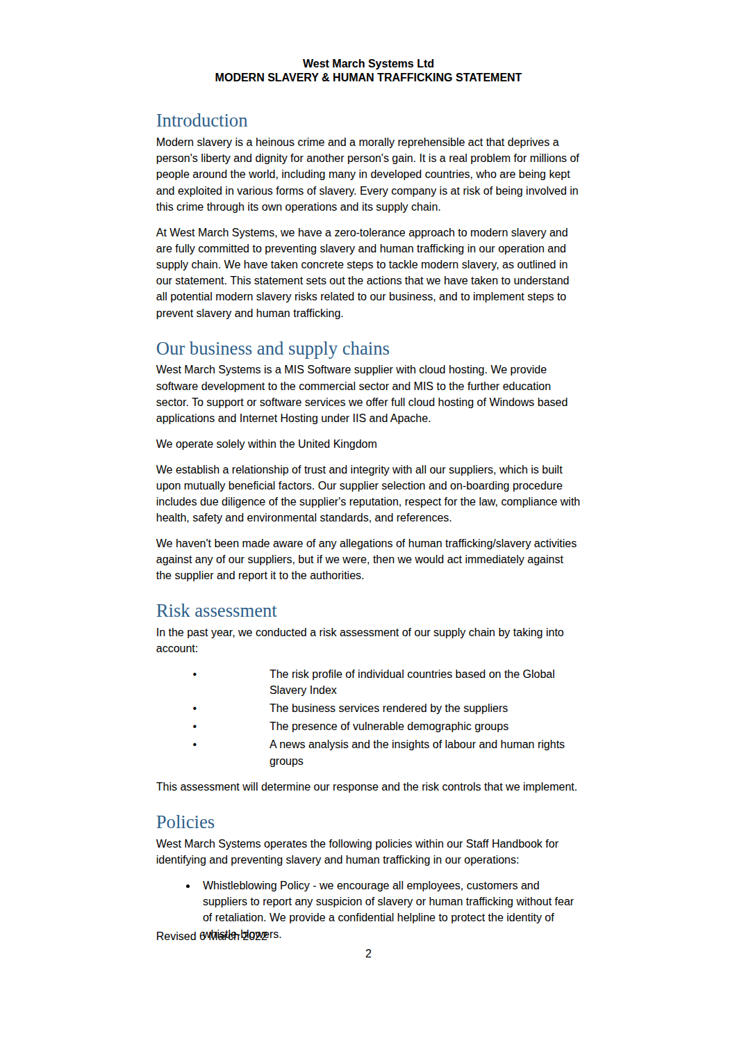West March Systems Ltd MODERN SLAVERY & HUMAN TRAFFICKING STATEMENT
Introduction
Modern slavery is a heinous crime and a morally reprehensible act that deprives a person's liberty and dignity for another person's gain. It is a real problem for millions of people around the world, including many in developed countries, who are being kept and exploited in various forms of slavery. Every company is at risk of being involved in this crime through its own operations and its supply chain.
At West March Systems, we have a zero-tolerance approach to modern slavery and are fully committed to preventing slavery and human trafficking in our operation and supply chain. We have taken concrete steps to tackle modern slavery, as outlined in our statement. This statement sets out the actions that we have taken to understand all potential modern slavery risks related to our business, and to implement steps to prevent slavery and human trafficking.
Our business and supply chains
West March Systems is a MIS Software supplier with cloud hosting. We provide software development to the commercial sector and MIS to the further education sector. To support or software services we offer full cloud hosting of Windows based applications and Internet Hosting under IIS and Apache.
We operate solely within the United Kingdom
We establish a relationship of trust and integrity with all our suppliers, which is built upon mutually beneficial factors. Our supplier selection and on-boarding procedure includes due diligence of the supplier's reputation, respect for the law, compliance with health, safety and environmental standards, and references.
We haven't been made aware of any allegations of human trafficking/slavery activities against any of our suppliers, but if we were, then we would act immediately against the supplier and report it to the authorities.
Risk assessment
In the past year, we conducted a risk assessment of our supply chain by taking into account:
The risk profile of individual countries based on the Global Slavery Index
The business services rendered by the suppliers
The presence of vulnerable demographic groups
A news analysis and the insights of labour and human rights groups
This assessment will determine our response and the risk controls that we implement.
Policies
West March Systems operates the following policies within our Staff Handbook for identifying and preventing slavery and human trafficking in our operations:
Whistleblowing Policy - we encourage all employees, customers and suppliers to report any suspicion of slavery or human trafficking without fear of retaliation. We provide a confidential helpline to protect the identity of whistle-blowers.
Revised 6 March 2022
2